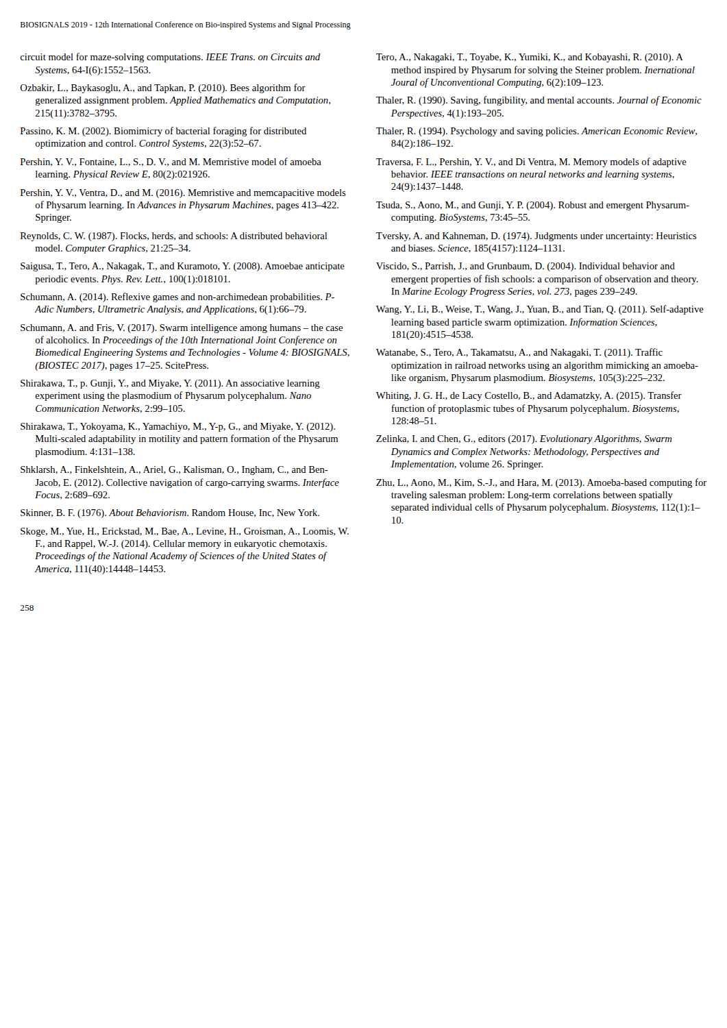BIOSIGNALS 2019 - 12th International Conference on Bio-inspired Systems and Signal Processing
circuit model for maze-solving computations. IEEE Trans. on Circuits and Systems, 64-I(6):1552–1563.
Ozbakir, L., Baykasoglu, A., and Tapkan, P. (2010). Bees algorithm for generalized assignment problem. Applied Mathematics and Computation, 215(11):3782–3795.
Passino, K. M. (2002). Biomimicry of bacterial foraging for distributed optimization and control. Control Systems, 22(3):52–67.
Pershin, Y. V., Fontaine, L., S., D. V., and M. Memristive model of amoeba learning. Physical Review E, 80(2):021926.
Pershin, Y. V., Ventra, D., and M. (2016). Memristive and memcapacitive models of Physarum learning. In Advances in Physarum Machines, pages 413–422. Springer.
Reynolds, C. W. (1987). Flocks, herds, and schools: A distributed behavioral model. Computer Graphics, 21:25–34.
Saigusa, T., Tero, A., Nakagak, T., and Kuramoto, Y. (2008). Amoebae anticipate periodic events. Phys. Rev. Lett., 100(1):018101.
Schumann, A. (2014). Reflexive games and non-archimedean probabilities. P-Adic Numbers, Ultrametric Analysis, and Applications, 6(1):66–79.
Schumann, A. and Fris, V. (2017). Swarm intelligence among humans – the case of alcoholics. In Proceedings of the 10th International Joint Conference on Biomedical Engineering Systems and Technologies - Volume 4: BIOSIGNALS, (BIOSTEC 2017), pages 17–25. ScitePress.
Shirakawa, T., p. Gunji, Y., and Miyake, Y. (2011). An associative learning experiment using the plasmodium of Physarum polycephalum. Nano Communication Networks, 2:99–105.
Shirakawa, T., Yokoyama, K., Yamachiyo, M., Y-p, G., and Miyake, Y. (2012). Multi-scaled adaptability in motility and pattern formation of the Physarum plasmodium. 4:131–138.
Shklarsh, A., Finkelshtein, A., Ariel, G., Kalisman, O., Ingham, C., and Ben-Jacob, E. (2012). Collective navigation of cargo-carrying swarms. Interface Focus, 2:689–692.
Skinner, B. F. (1976). About Behaviorism. Random House, Inc, New York.
Skoge, M., Yue, H., Erickstad, M., Bae, A., Levine, H., Groisman, A., Loomis, W. F., and Rappel, W.-J. (2014). Cellular memory in eukaryotic chemotaxis. Proceedings of the National Academy of Sciences of the United States of America, 111(40):14448–14453.
Tero, A., Nakagaki, T., Toyabe, K., Yumiki, K., and Kobayashi, R. (2010). A method inspired by Physarum for solving the Steiner problem. Inernational Joural of Unconventional Computing, 6(2):109–123.
Thaler, R. (1990). Saving, fungibility, and mental accounts. Journal of Economic Perspectives, 4(1):193–205.
Thaler, R. (1994). Psychology and saving policies. American Economic Review, 84(2):186–192.
Traversa, F. L., Pershin, Y. V., and Di Ventra, M. Memory models of adaptive behavior. IEEE transactions on neural networks and learning systems, 24(9):1437–1448.
Tsuda, S., Aono, M., and Gunji, Y. P. (2004). Robust and emergent Physarum-computing. BioSystems, 73:45–55.
Tversky, A. and Kahneman, D. (1974). Judgments under uncertainty: Heuristics and biases. Science, 185(4157):1124–1131.
Viscido, S., Parrish, J., and Grunbaum, D. (2004). Individual behavior and emergent properties of fish schools: a comparison of observation and theory. In Marine Ecology Progress Series, vol. 273, pages 239–249.
Wang, Y., Li, B., Weise, T., Wang, J., Yuan, B., and Tian, Q. (2011). Self-adaptive learning based particle swarm optimization. Information Sciences, 181(20):4515–4538.
Watanabe, S., Tero, A., Takamatsu, A., and Nakagaki, T. (2011). Traffic optimization in railroad networks using an algorithm mimicking an amoeba-like organism, Physarum plasmodium. Biosystems, 105(3):225–232.
Whiting, J. G. H., de Lacy Costello, B., and Adamatzky, A. (2015). Transfer function of protoplasmic tubes of Physarum polycephalum. Biosystems, 128:48–51.
Zelinka, I. and Chen, G., editors (2017). Evolutionary Algorithms, Swarm Dynamics and Complex Networks: Methodology, Perspectives and Implementation, volume 26. Springer.
Zhu, L., Aono, M., Kim, S.-J., and Hara, M. (2013). Amoeba-based computing for traveling salesman problem: Long-term correlations between spatially separated individual cells of Physarum polycephalum. Biosystems, 112(1):1–10.
258